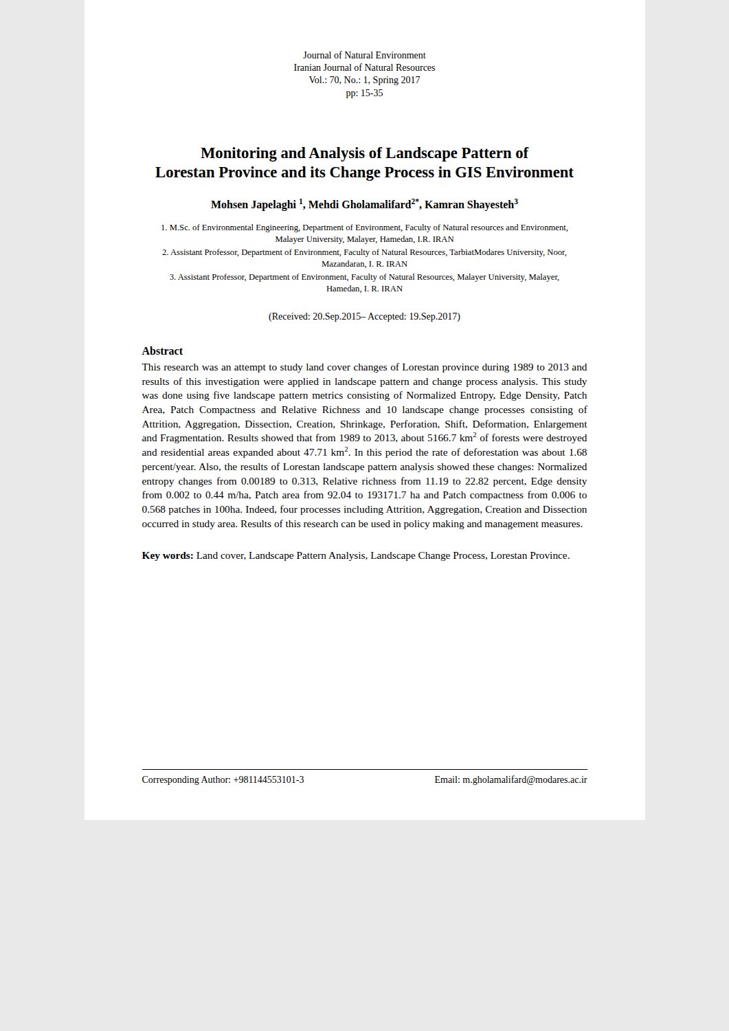Journal of Natural Environment
Iranian Journal of Natural Resources
Vol.: 70, No.: 1, Spring 2017
pp: 15-35
Monitoring and Analysis of Landscape Pattern of
Lorestan Province and its Change Process in GIS Environment
Mohsen Japelaghi 1, Mehdi Gholamalifard2*, Kamran Shayesteh3
1. M.Sc. of Environmental Engineering, Department of Environment, Faculty of Natural resources and Environment, Malayer University, Malayer, Hamedan, I.R. IRAN
2. Assistant Professor, Department of Environment, Faculty of Natural Resources, TarbiatModares University, Noor, Mazandaran, I. R. IRAN
3. Assistant Professor, Department of Environment, Faculty of Natural Resources, Malayer University, Malayer, Hamedan, I. R. IRAN
(Received: 20.Sep.2015– Accepted: 19.Sep.2017)
Abstract
This research was an attempt to study land cover changes of Lorestan province during 1989 to 2013 and results of this investigation were applied in landscape pattern and change process analysis. This study was done using five landscape pattern metrics consisting of Normalized Entropy, Edge Density, Patch Area, Patch Compactness and Relative Richness and 10 landscape change processes consisting of Attrition, Aggregation, Dissection, Creation, Shrinkage, Perforation, Shift, Deformation, Enlargement and Fragmentation. Results showed that from 1989 to 2013, about 5166.7 km2 of forests were destroyed and residential areas expanded about 47.71 km2. In this period the rate of deforestation was about 1.68 percent/year. Also, the results of Lorestan landscape pattern analysis showed these changes: Normalized entropy changes from 0.00189 to 0.313, Relative richness from 11.19 to 22.82 percent, Edge density from 0.002 to 0.44 m/ha, Patch area from 92.04 to 193171.7 ha and Patch compactness from 0.006 to 0.568 patches in 100ha. Indeed, four processes including Attrition, Aggregation, Creation and Dissection occurred in study area. Results of this research can be used in policy making and management measures.
Key words: Land cover, Landscape Pattern Analysis, Landscape Change Process, Lorestan Province.
Corresponding Author: +981144553101-3 Email: m.gholamalifard@modares.ac.ir